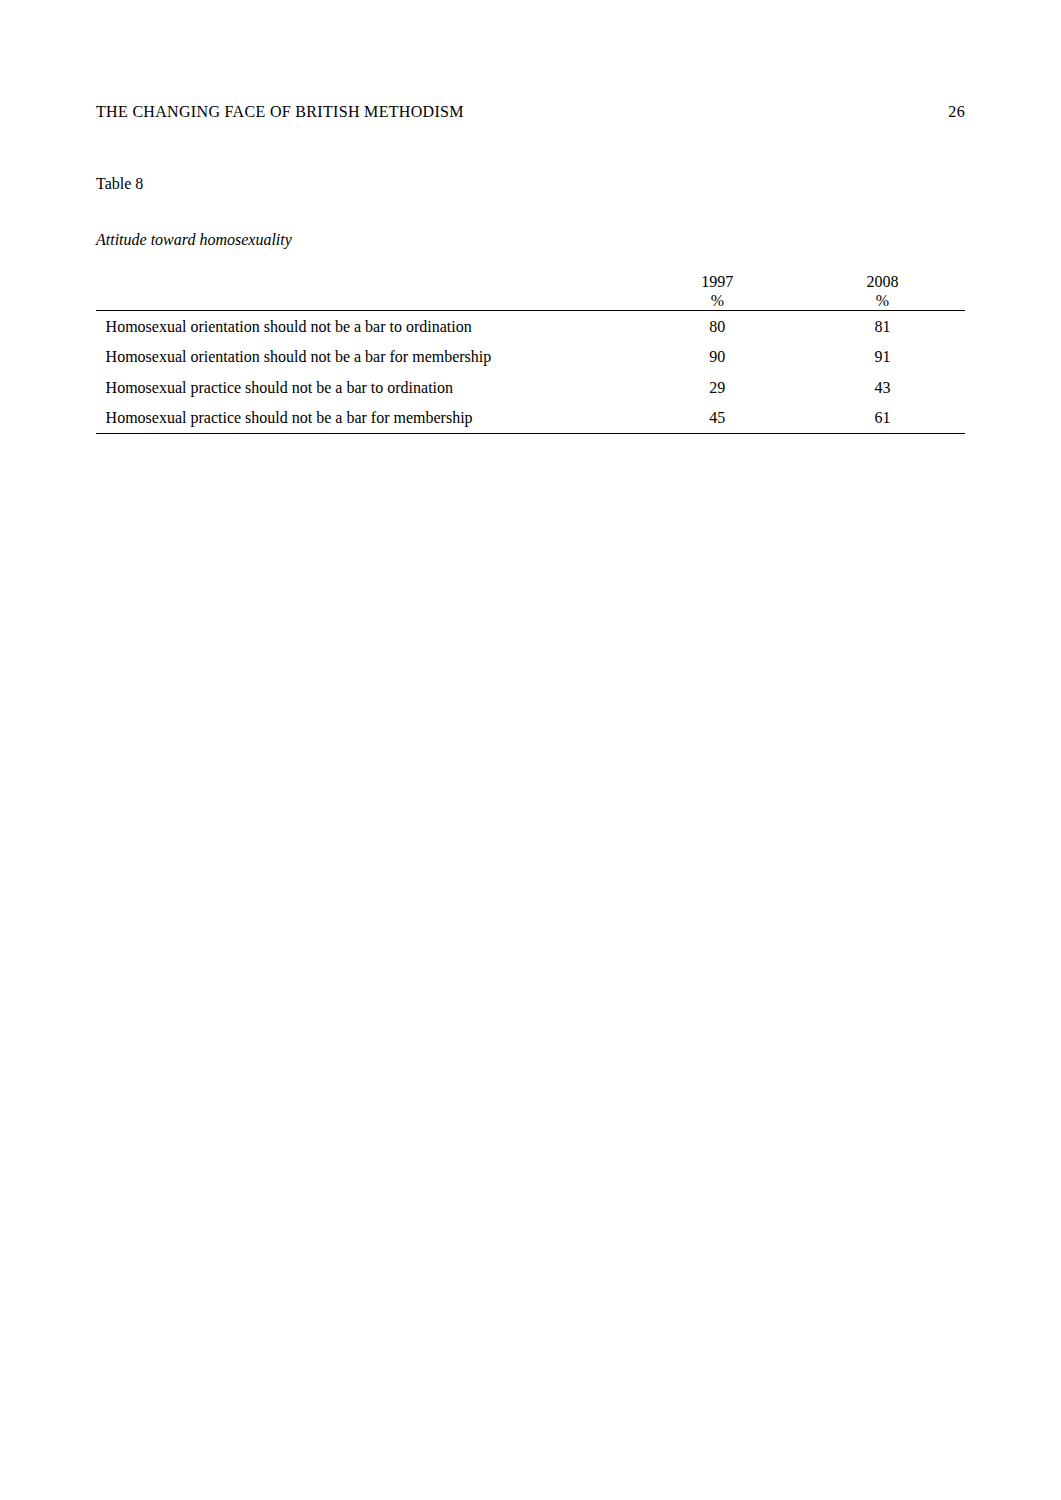The Changing Face of British Methodism 26
Table 8
Attitude toward homosexuality
| | 1997 % | 2008 % |
| --- | --- | --- |
| Homosexual orientation should not be a bar to ordination | 80 | 81 |
| Homosexual orientation should not be a bar for membership | 90 | 91 |
| Homosexual practice should not be a bar to ordination | 29 | 43 |
| Homosexual practice should not be a bar for membership | 45 | 61 |